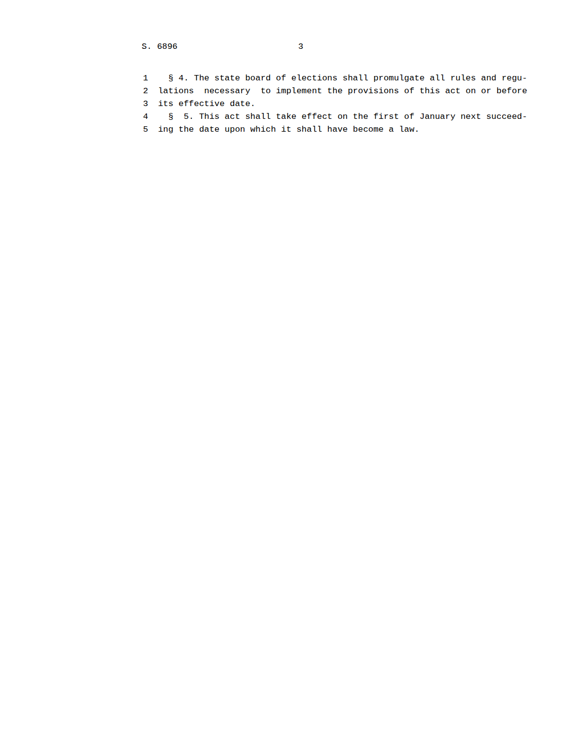S. 68963
§ 4. The state board of elections shall promulgate all rules and regu-
lations necessary to implement the provisions of this act on or before
its effective date.
§ 5. This act shall take effect on the first of January next succeed-
ing the date upon which it shall have become a law.